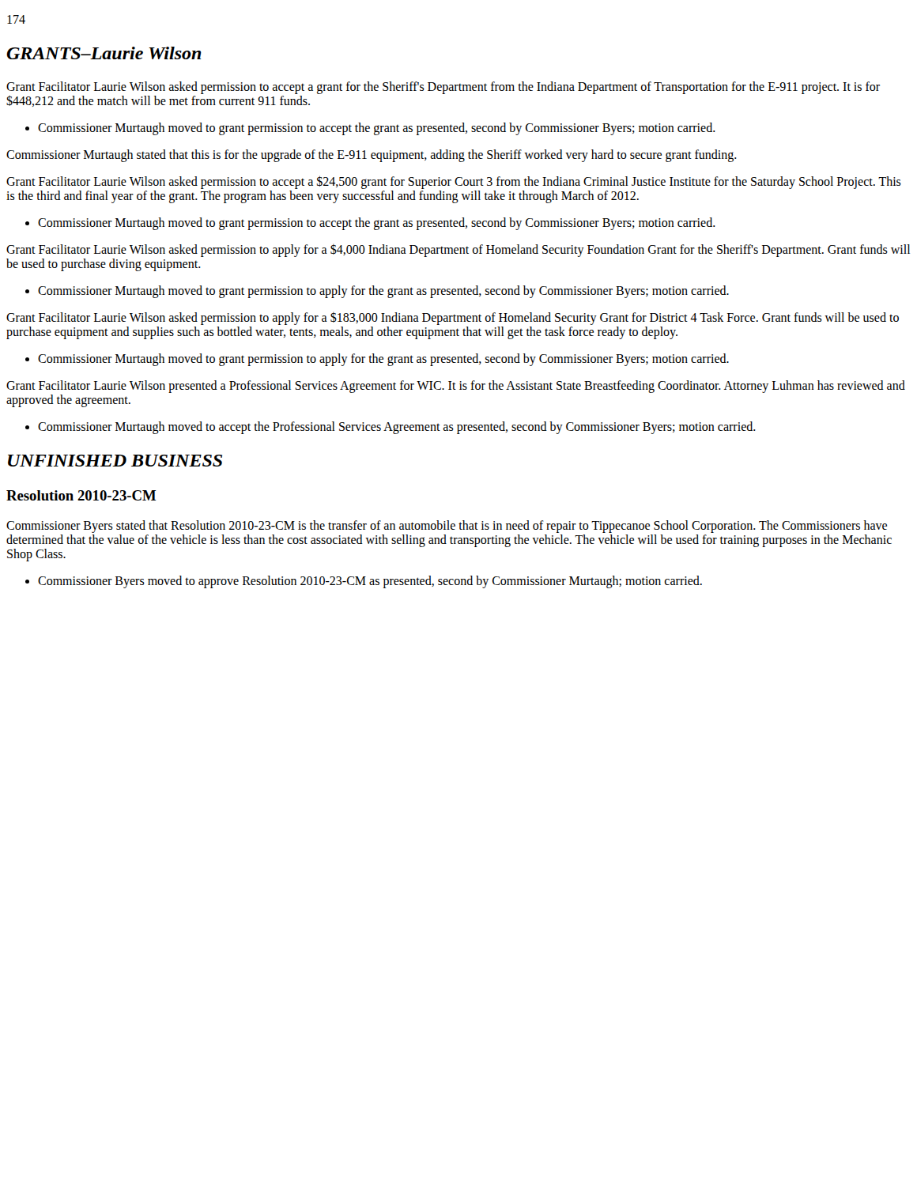174
GRANTS–Laurie Wilson
Grant Facilitator Laurie Wilson asked permission to accept a grant for the Sheriff's Department from the Indiana Department of Transportation for the E-911 project. It is for $448,212 and the match will be met from current 911 funds.
Commissioner Murtaugh moved to grant permission to accept the grant as presented, second by Commissioner Byers; motion carried.
Commissioner Murtaugh stated that this is for the upgrade of the E-911 equipment, adding the Sheriff worked very hard to secure grant funding.
Grant Facilitator Laurie Wilson asked permission to accept a $24,500 grant for Superior Court 3 from the Indiana Criminal Justice Institute for the Saturday School Project. This is the third and final year of the grant. The program has been very successful and funding will take it through March of 2012.
Commissioner Murtaugh moved to grant permission to accept the grant as presented, second by Commissioner Byers; motion carried.
Grant Facilitator Laurie Wilson asked permission to apply for a $4,000 Indiana Department of Homeland Security Foundation Grant for the Sheriff's Department. Grant funds will be used to purchase diving equipment.
Commissioner Murtaugh moved to grant permission to apply for the grant as presented, second by Commissioner Byers; motion carried.
Grant Facilitator Laurie Wilson asked permission to apply for a $183,000 Indiana Department of Homeland Security Grant for District 4 Task Force. Grant funds will be used to purchase equipment and supplies such as bottled water, tents, meals, and other equipment that will get the task force ready to deploy.
Commissioner Murtaugh moved to grant permission to apply for the grant as presented, second by Commissioner Byers; motion carried.
Grant Facilitator Laurie Wilson presented a Professional Services Agreement for WIC. It is for the Assistant State Breastfeeding Coordinator. Attorney Luhman has reviewed and approved the agreement.
Commissioner Murtaugh moved to accept the Professional Services Agreement as presented, second by Commissioner Byers; motion carried.
UNFINISHED BUSINESS
Resolution 2010-23-CM
Commissioner Byers stated that Resolution 2010-23-CM is the transfer of an automobile that is in need of repair to Tippecanoe School Corporation. The Commissioners have determined that the value of the vehicle is less than the cost associated with selling and transporting the vehicle. The vehicle will be used for training purposes in the Mechanic Shop Class.
Commissioner Byers moved to approve Resolution 2010-23-CM as presented, second by Commissioner Murtaugh; motion carried.